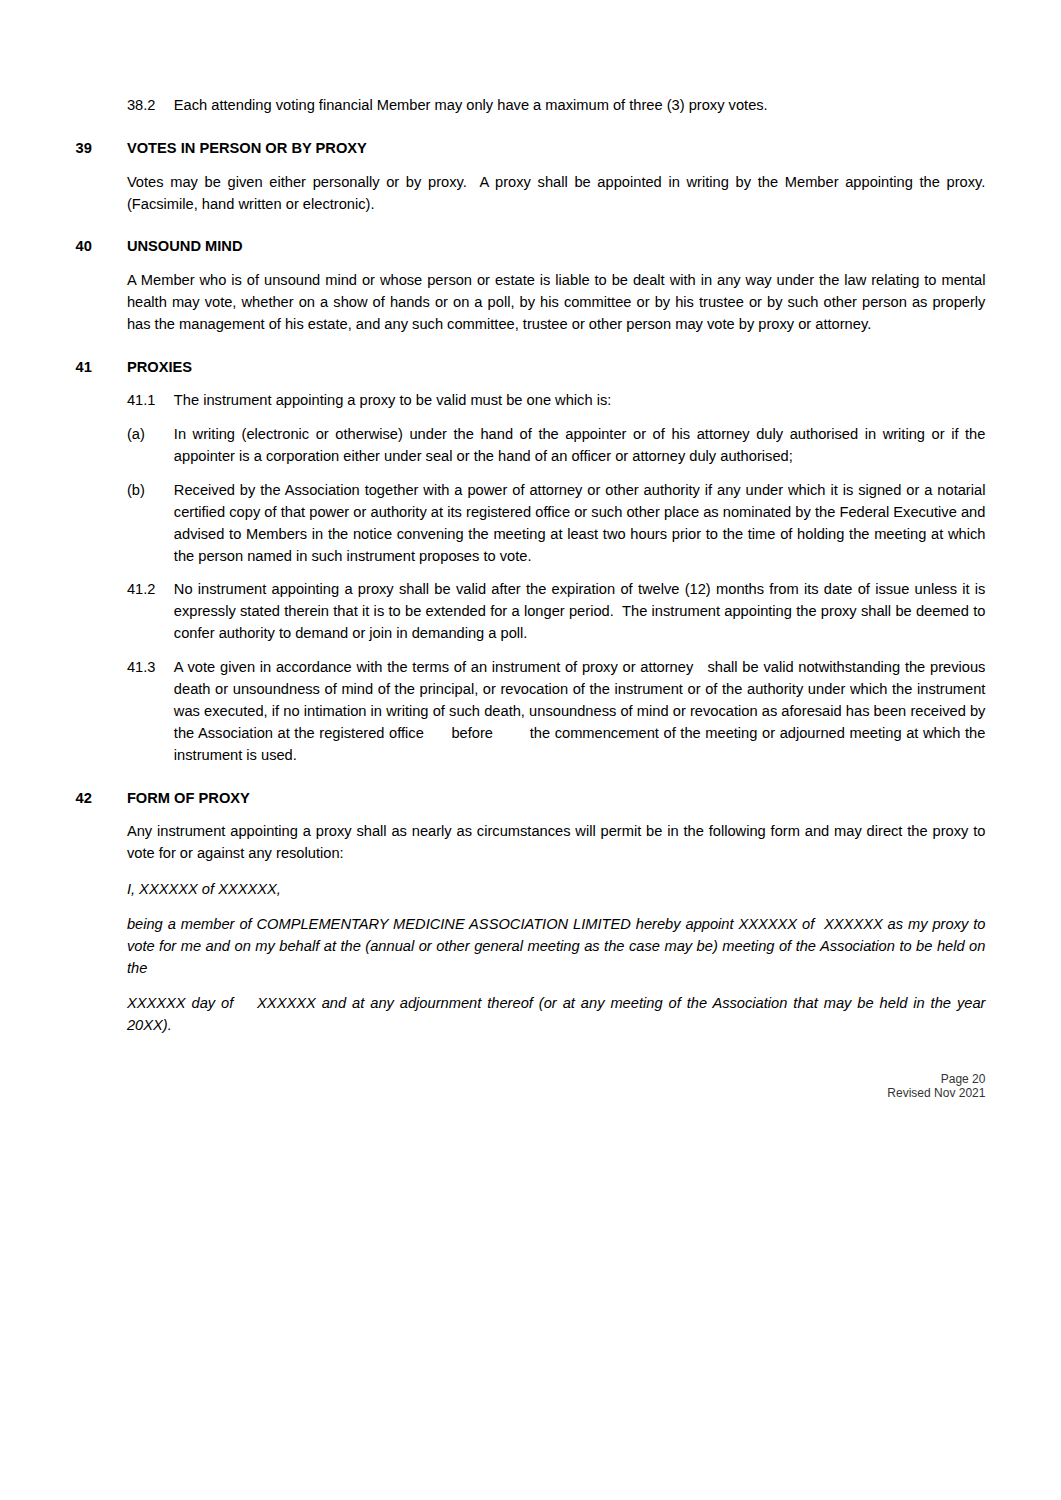38.2
Each attending voting financial Member may only have a maximum of three (3) proxy votes.
39
VOTES IN PERSON OR BY PROXY
Votes may be given either personally or by proxy. A proxy shall be appointed in writing by the Member appointing the proxy.(Facsimile, hand written or electronic).
40
UNSOUND MIND
A Member who is of unsound mind or whose person or estate is liable to be dealt with in any way under the law relating to mental health may vote, whether on a show of hands or on a poll, by his committee or by his trustee or by such other person as properly has the management of his estate, and any such committee, trustee or other person may vote by proxy or attorney.
41
PROXIES
41.1
The instrument appointing a proxy to be valid must be one which is:
(a)
In writing (electronic or otherwise) under the hand of the appointer or of his attorney duly authorised in writing or if the appointer is a corporation either under seal or the hand of an officer or attorney duly authorised;
(b)
Received by the Association together with a power of attorney or other authority if any under which it is signed or a notarial certified copy of that power or authority at its registered office or such other place as nominated by the Federal Executive and advised to Members in the notice convening the meeting at least two hours prior to the time of holding the meeting at which the person named in such instrument proposes to vote.
41.2
No instrument appointing a proxy shall be valid after the expiration of twelve (12) months from its date of issue unless it is expressly stated therein that it is to be extended for a longer period. The instrument appointing the proxy shall be deemed to confer authority to demand or join in demanding a poll.
41.3
A vote given in accordance with the terms of an instrument of proxy or attorney shall be valid notwithstanding the previous death or unsoundness of mind of the principal, or revocation of the instrument or of the authority under which the instrument was executed, if no intimation in writing of such death, unsoundness of mind or revocation as aforesaid has been received by the Association at the registered office before the commencement of the meeting or adjourned meeting at which the instrument is used.
42
FORM OF PROXY
Any instrument appointing a proxy shall as nearly as circumstances will permit be in the following form and may direct the proxy to vote for or against any resolution:
I, XXXXXX of XXXXXX,
being a member of COMPLEMENTARY MEDICINE ASSOCIATION LIMITED hereby appoint XXXXXX of XXXXXX as my proxy to vote for me and on my behalf at the (annual or other general meeting as the case may be) meeting of the Association to be held on the
XXXXXX day of XXXXXX and at any adjournment thereof (or at any meeting of the Association that may be held in the year 20XX).
Page 20
Revised Nov 2021